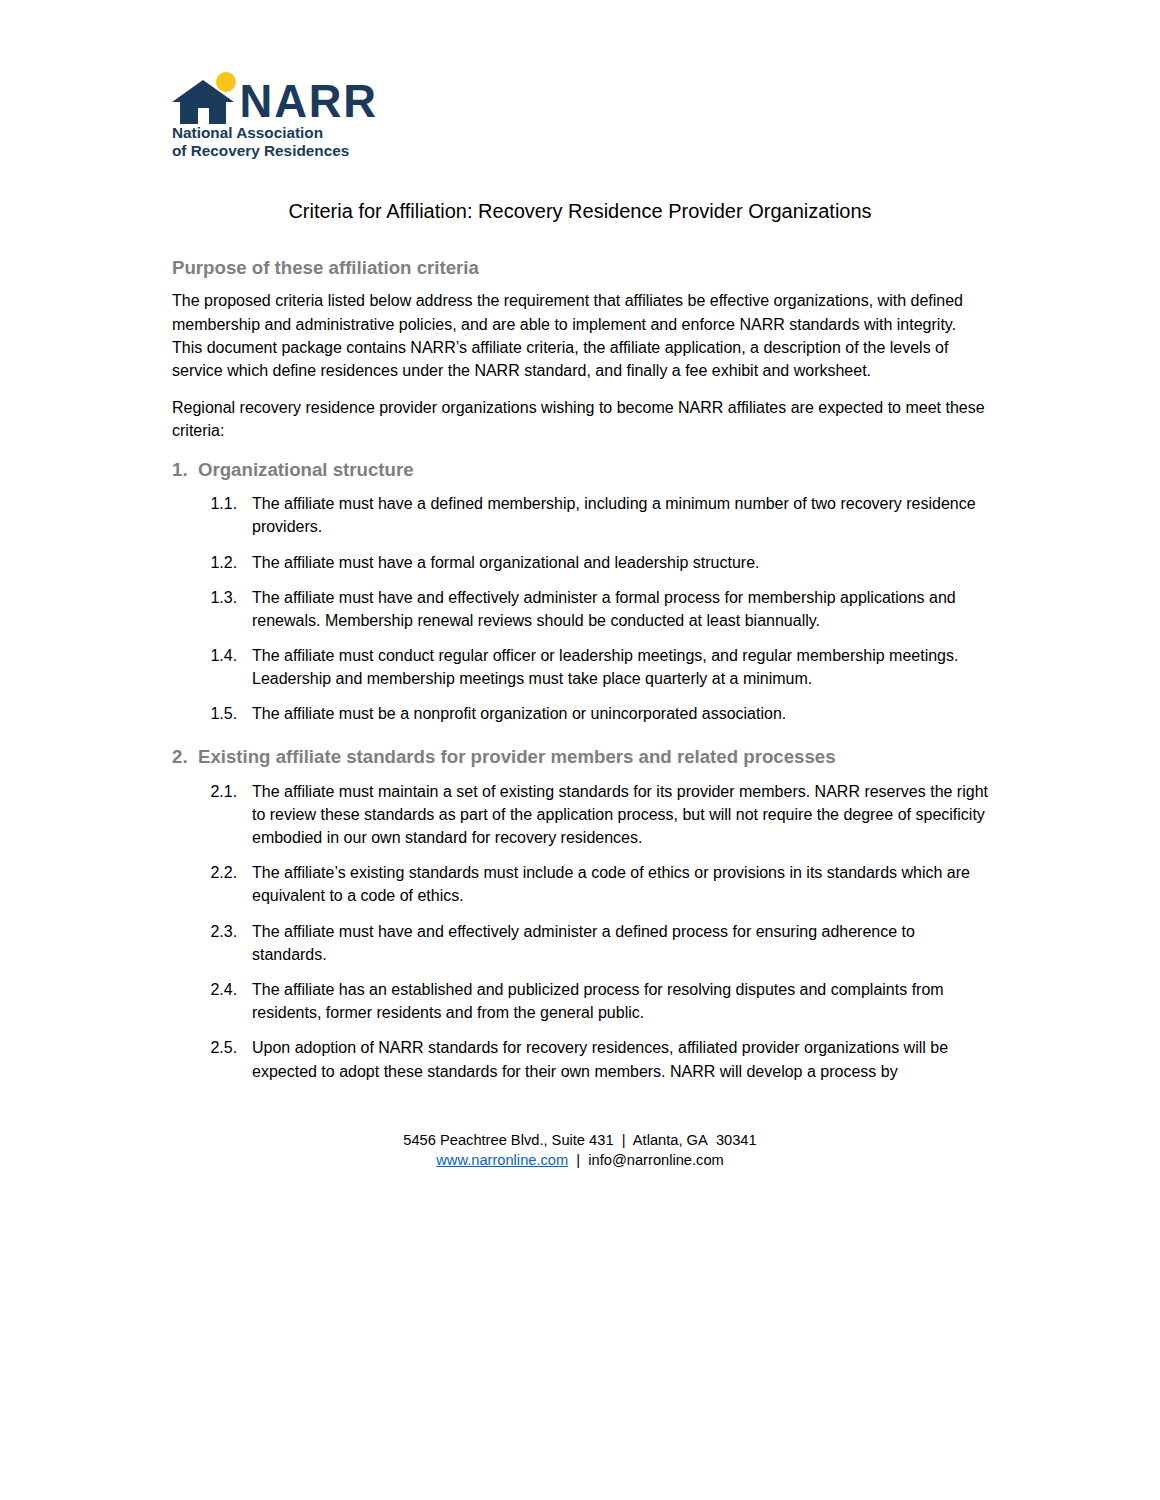NARR
National Association
of Recovery Residences
Criteria for Affiliation: Recovery Residence Provider Organizations
Purpose of these affiliation criteria
The proposed criteria listed below address the requirement that affiliates be effective organizations, with defined membership and administrative policies, and are able to implement and enforce NARR standards with integrity. This document package contains NARR’s affiliate criteria, the affiliate application, a description of the levels of service which define residences under the NARR standard, and finally a fee exhibit and worksheet.
Regional recovery residence provider organizations wishing to become NARR affiliates are expected to meet these criteria:
Organizational structure
The affiliate must have a defined membership, including a minimum number of two recovery residence providers.
The affiliate must have a formal organizational and leadership structure.
The affiliate must have and effectively administer a formal process for membership applications and renewals. Membership renewal reviews should be conducted at least biannually.
The affiliate must conduct regular officer or leadership meetings, and regular membership meetings. Leadership and membership meetings must take place quarterly at a minimum.
The affiliate must be a nonprofit organization or unincorporated association.
Existing affiliate standards for provider members and related processes
The affiliate must maintain a set of existing standards for its provider members. NARR reserves the right to review these standards as part of the application process, but will not require the degree of specificity embodied in our own standard for recovery residences.
The affiliate’s existing standards must include a code of ethics or provisions in its standards which are equivalent to a code of ethics.
The affiliate must have and effectively administer a defined process for ensuring adherence to standards.
The affiliate has an established and publicized process for resolving disputes and complaints from residents, former residents and from the general public.
Upon adoption of NARR standards for recovery residences, affiliated provider organizations will be expected to adopt these standards for their own members. NARR will develop a process by
5456 Peachtree Blvd., Suite 431 | Atlanta, GA 30341
www.narronline.com | info@narronline.com